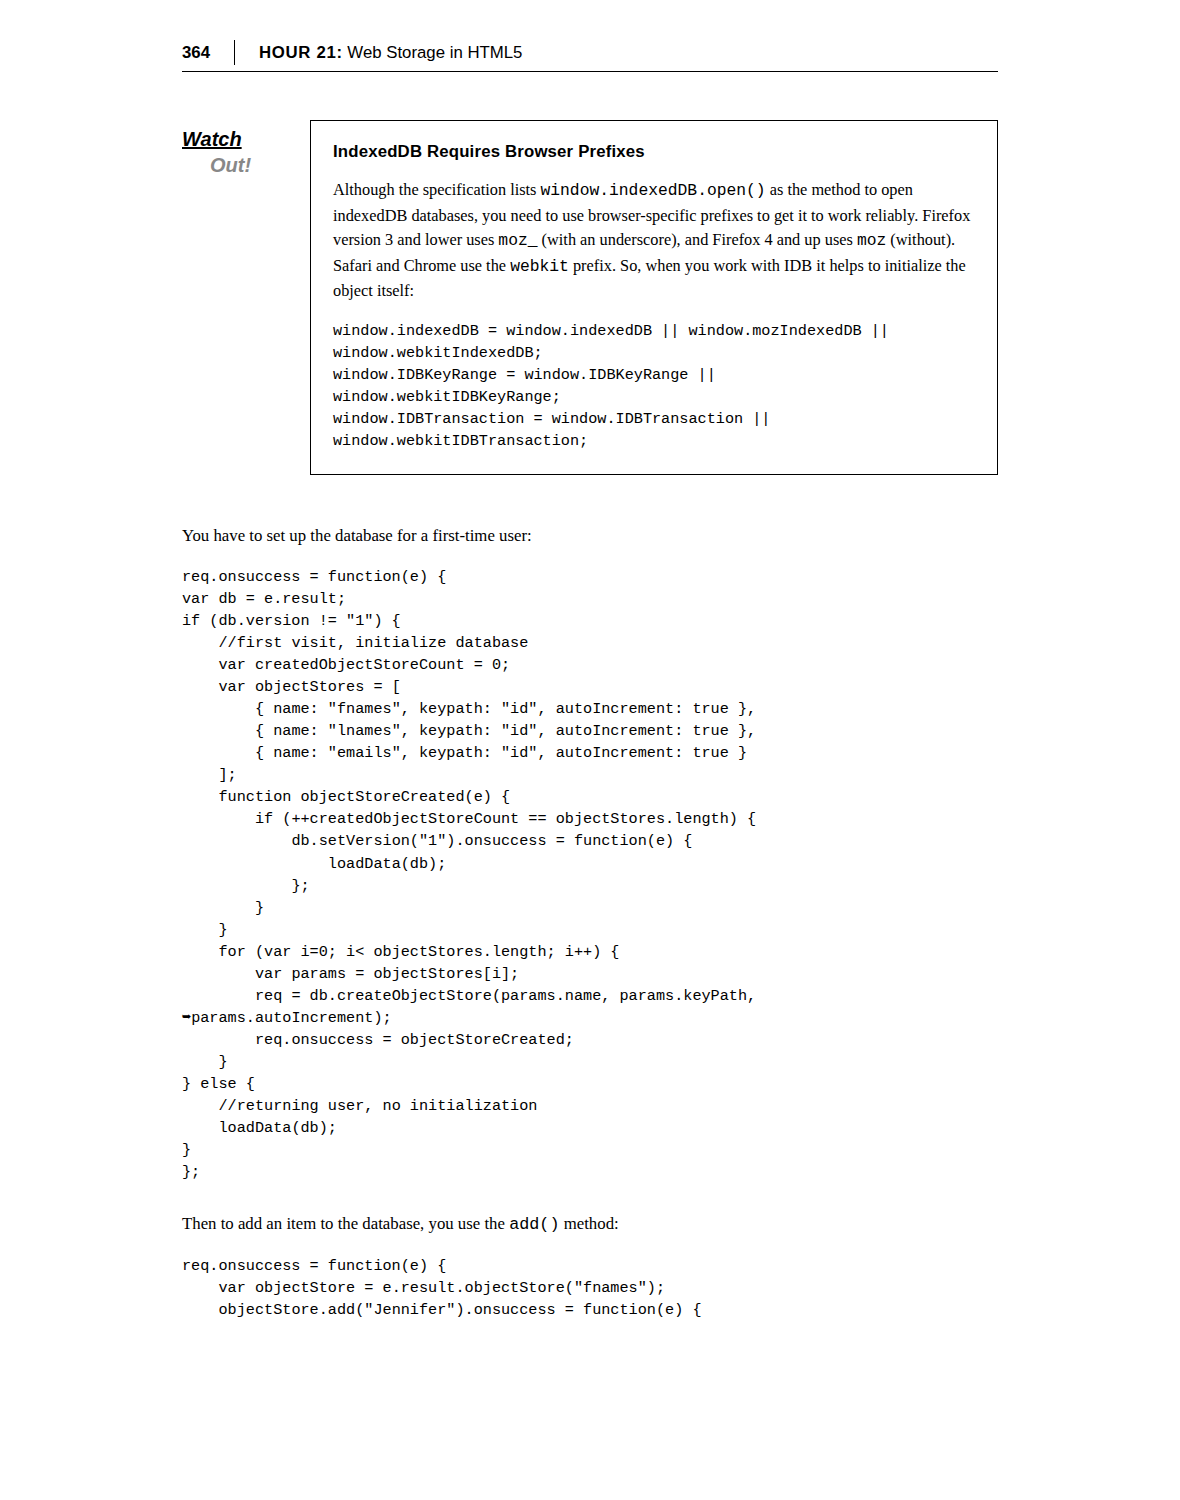364 HOUR 21: Web Storage in HTML5
Watch Out!
IndexedDB Requires Browser Prefixes
Although the specification lists window.indexedDB.open() as the method to open indexedDB databases, you need to use browser-specific prefixes to get it to work reliably. Firefox version 3 and lower uses moz_ (with an underscore), and Firefox 4 and up uses moz (without). Safari and Chrome use the webkit prefix. So, when you work with IDB it helps to initialize the object itself:
window.indexedDB = window.indexedDB || window.mozIndexedDB ||
window.webkitIndexedDB;
window.IDBKeyRange = window.IDBKeyRange ||
window.webkitIDBKeyRange;
window.IDBTransaction = window.IDBTransaction ||
window.webkitIDBTransaction;
You have to set up the database for a first-time user:
req.onsuccess = function(e) {
var db = e.result;
if (db.version != "1") {
    //first visit, initialize database
    var createdObjectStoreCount = 0;
    var objectStores = [
        { name: "fnames", keypath: "id", autoIncrement: true },
        { name: "lnames", keypath: "id", autoIncrement: true },
        { name: "emails", keypath: "id", autoIncrement: true }
    ];
    function objectStoreCreated(e) {
        if (++createdObjectStoreCount == objectStores.length) {
            db.setVersion("1").onsuccess = function(e) {
                loadData(db);
            };
        }
    }
    for (var i=0; i< objectStores.length; i++) {
        var params = objectStores[i];
        req = db.createObjectStore(params.name, params.keyPath,
➥params.autoIncrement);
        req.onsuccess = objectStoreCreated;
    }
} else {
    //returning user, no initialization
    loadData(db);
}
};
Then to add an item to the database, you use the add() method:
req.onsuccess = function(e) {
    var objectStore = e.result.objectStore("fnames");
    objectStore.add("Jennifer").onsuccess = function(e) {